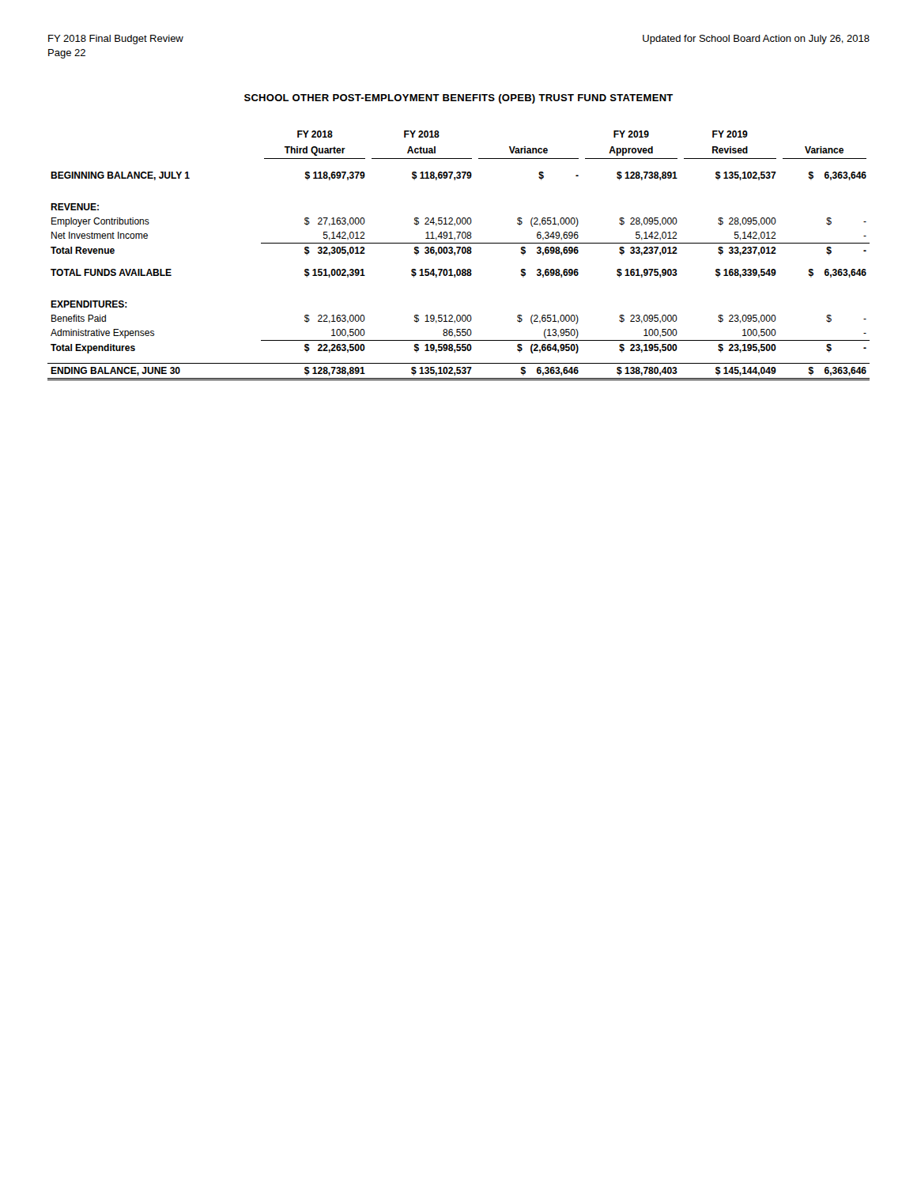FY 2018 Final Budget Review
Page 22
Updated for School Board Action on July 26, 2018
SCHOOL OTHER POST-EMPLOYMENT BENEFITS (OPEB) TRUST FUND STATEMENT
| | FY 2018 | FY 2018 | | FY 2019 | FY 2019 | |
| --- | --- | --- | --- | --- | --- | --- |
| | Third Quarter | Actual | Variance | Approved | Revised | Variance |
| BEGINNING BALANCE, JULY 1 | $ 118,697,379 | $ 118,697,379 | $ - | $ 128,738,891 | $ 135,102,537 | $ 6,363,646 |
| REVENUE: | |
| Employer Contributions | $ 27,163,000 | $ 24,512,000 | $ (2,651,000) | $ 28,095,000 | $ 28,095,000 | $ - |
| Net Investment Income | 5,142,012 | 11,491,708 | 6,349,696 | 5,142,012 | 5,142,012 | - |
| Total Revenue | $ 32,305,012 | $ 36,003,708 | $ 3,698,696 | $ 33,237,012 | $ 33,237,012 | $ - |
| TOTAL FUNDS AVAILABLE | $ 151,002,391 | $ 154,701,088 | $ 3,698,696 | $ 161,975,903 | $ 168,339,549 | $ 6,363,646 |
| EXPENDITURES: | |
| Benefits Paid | $ 22,163,000 | $ 19,512,000 | $ (2,651,000) | $ 23,095,000 | $ 23,095,000 | $ - |
| Administrative Expenses | 100,500 | 86,550 | (13,950) | 100,500 | 100,500 | - |
| Total Expenditures | $ 22,263,500 | $ 19,598,550 | $ (2,664,950) | $ 23,195,500 | $ 23,195,500 | $ - |
| ENDING BALANCE, JUNE 30 | $ 128,738,891 | $ 135,102,537 | $ 6,363,646 | $ 138,780,403 | $ 145,144,049 | $ 6,363,646 |